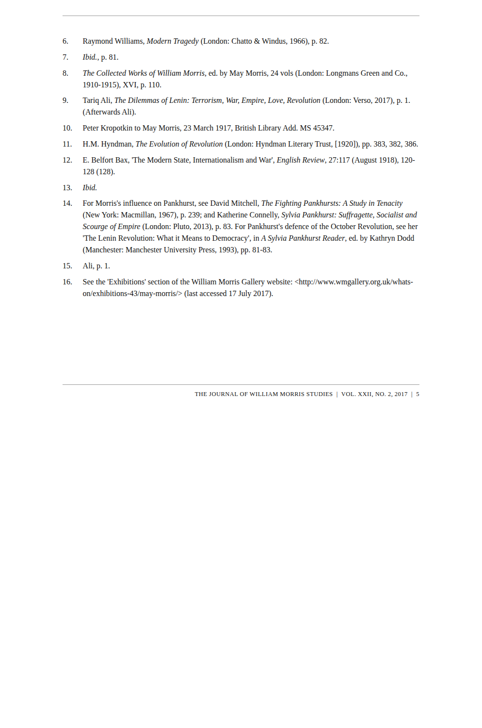6. Raymond Williams, Modern Tragedy (London: Chatto & Windus, 1966), p. 82.
7. Ibid., p. 81.
8. The Collected Works of William Morris, ed. by May Morris, 24 vols (London: Longmans Green and Co., 1910-1915), XVI, p. 110.
9. Tariq Ali, The Dilemmas of Lenin: Terrorism, War, Empire, Love, Revolution (London: Verso, 2017), p. 1. (Afterwards Ali).
10. Peter Kropotkin to May Morris, 23 March 1917, British Library Add. MS 45347.
11. H.M. Hyndman, The Evolution of Revolution (London: Hyndman Literary Trust, [1920]), pp. 383, 382, 386.
12. E. Belfort Bax, 'The Modern State, Internationalism and War', English Review, 27:117 (August 1918), 120-128 (128).
13. Ibid.
14. For Morris's influence on Pankhurst, see David Mitchell, The Fighting Pankhursts: A Study in Tenacity (New York: Macmillan, 1967), p. 239; and Katherine Connelly, Sylvia Pankhurst: Suffragette, Socialist and Scourge of Empire (London: Pluto, 2013), p. 83. For Pankhurst's defence of the October Revolution, see her 'The Lenin Revolution: What it Means to Democracy', in A Sylvia Pankhurst Reader, ed. by Kathryn Dodd (Manchester: Manchester University Press, 1993), pp. 81-83.
15. Ali, p. 1.
16. See the 'Exhibitions' section of the William Morris Gallery website: <http://www.wmgallery.org.uk/whats-on/exhibitions-43/may-morris/> (last accessed 17 July 2017).
THE JOURNAL OF WILLIAM MORRIS STUDIES | VOL. XXII, NO. 2, 2017 | 5